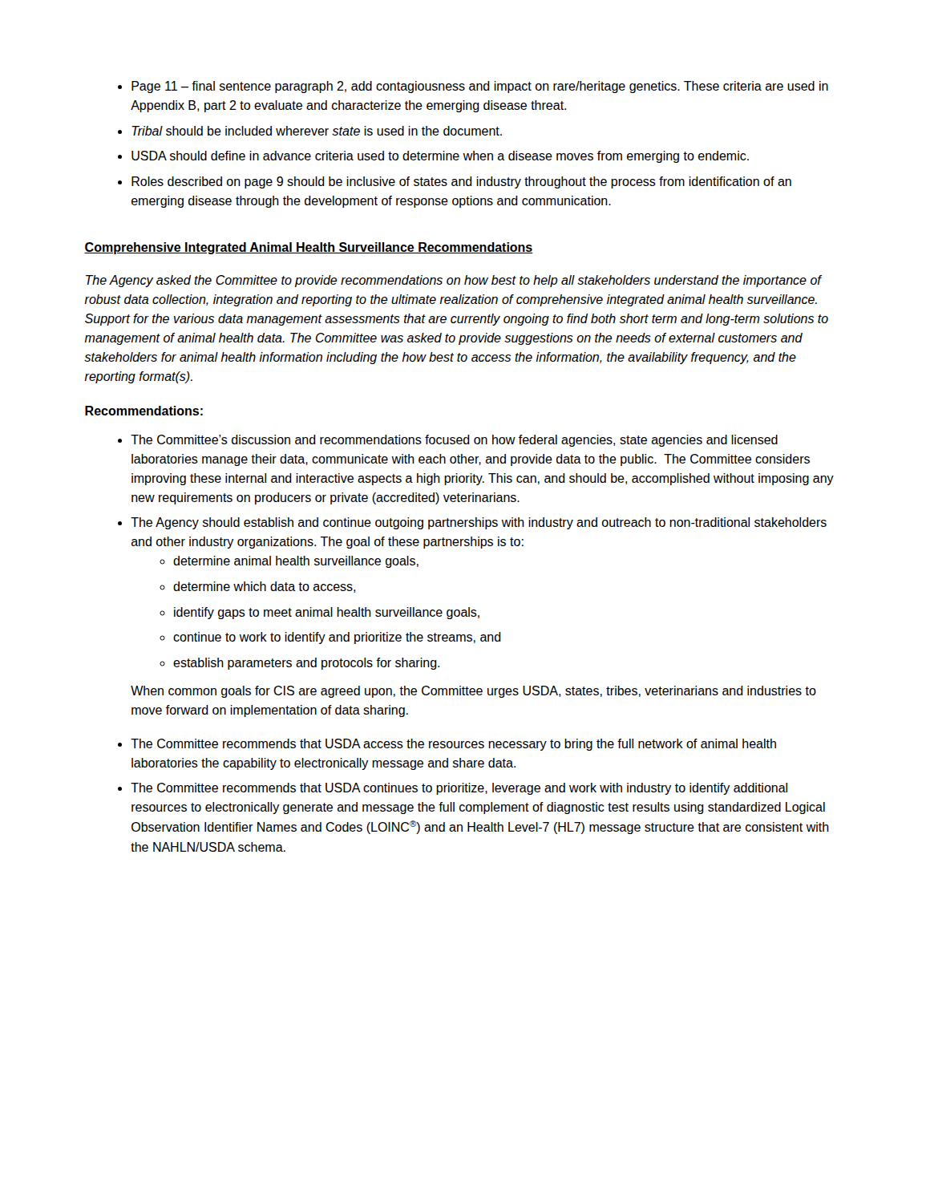Page 11 – final sentence paragraph 2, add contagiousness and impact on rare/heritage genetics. These criteria are used in Appendix B, part 2 to evaluate and characterize the emerging disease threat.
Tribal should be included wherever state is used in the document.
USDA should define in advance criteria used to determine when a disease moves from emerging to endemic.
Roles described on page 9 should be inclusive of states and industry throughout the process from identification of an emerging disease through the development of response options and communication.
Comprehensive Integrated Animal Health Surveillance Recommendations
The Agency asked the Committee to provide recommendations on how best to help all stakeholders understand the importance of robust data collection, integration and reporting to the ultimate realization of comprehensive integrated animal health surveillance. Support for the various data management assessments that are currently ongoing to find both short term and long-term solutions to management of animal health data. The Committee was asked to provide suggestions on the needs of external customers and stakeholders for animal health information including the how best to access the information, the availability frequency, and the reporting format(s).
Recommendations:
The Committee’s discussion and recommendations focused on how federal agencies, state agencies and licensed laboratories manage their data, communicate with each other, and provide data to the public. The Committee considers improving these internal and interactive aspects a high priority. This can, and should be, accomplished without imposing any new requirements on producers or private (accredited) veterinarians.
The Agency should establish and continue outgoing partnerships with industry and outreach to non-traditional stakeholders and other industry organizations. The goal of these partnerships is to:
determine animal health surveillance goals,
determine which data to access,
identify gaps to meet animal health surveillance goals,
continue to work to identify and prioritize the streams, and
establish parameters and protocols for sharing.
When common goals for CIS are agreed upon, the Committee urges USDA, states, tribes, veterinarians and industries to move forward on implementation of data sharing.
The Committee recommends that USDA access the resources necessary to bring the full network of animal health laboratories the capability to electronically message and share data.
The Committee recommends that USDA continues to prioritize, leverage and work with industry to identify additional resources to electronically generate and message the full complement of diagnostic test results using standardized Logical Observation Identifier Names and Codes (LOINC®) and an Health Level-7 (HL7) message structure that are consistent with the NAHLN/USDA schema.